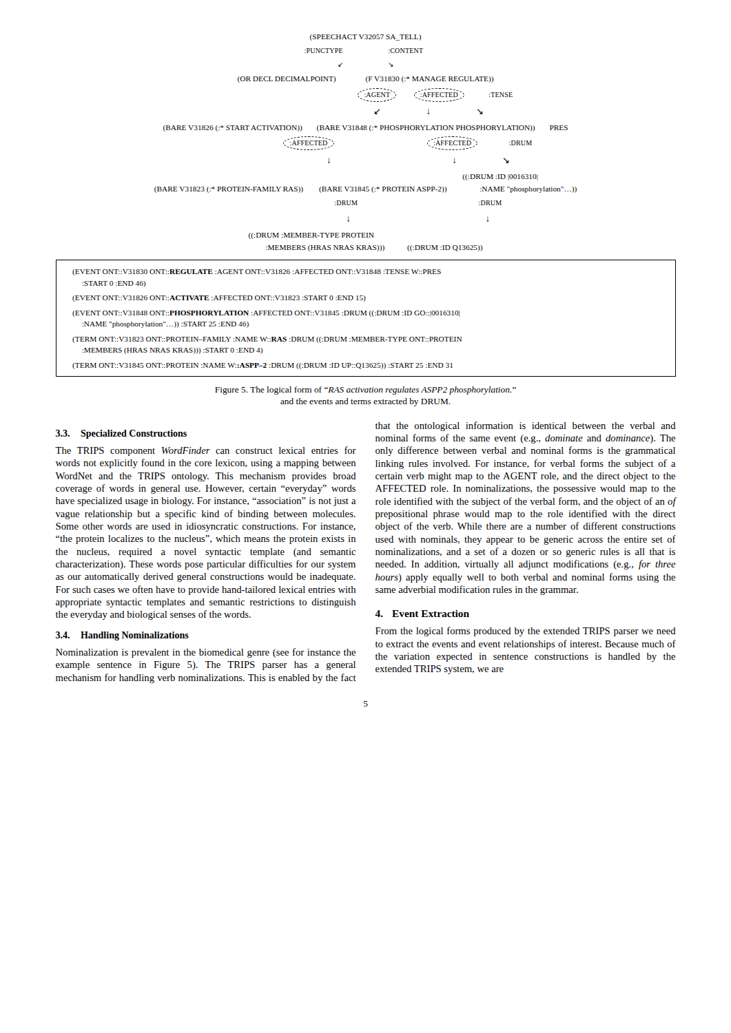(SPEECHACT V32057 SA_TELL)
:PUNCTYPE :CONTENT
↙ ↘
(OR DECL DECIMALPOINT) (F V31830 (:* MANAGE REGULATE))
:AGENT :AFFECTED :TENSE
↙ ↓ ↘
(BARE V31826 (:* START ACTIVATION)) (BARE V31848 (:* PHOSPHORYLATION PHOSPHORYLATION)) PRES
:AFFECTED :AFFECTED :DRUM
↓ ↓ ↘
(BARE V31823 (:* PROTEIN-FAMILY RAS)) (BARE V31845 (:* PROTEIN ASPP-2)) ((:DRUM :ID |0016310|
:NAME "phosphorylation"…))
:DRUM :DRUM
↓ ↓
((:DRUM :MEMBER-TYPE PROTEIN
:MEMBERS (HRAS NRAS KRAS))) ((:DRUM :ID Q13625))
(EVENT ONT::V31830 ONT::REGULATE :AGENT ONT::V31826 :AFFECTED ONT::V31848 :TENSE W::PRES :START 0 :END 46)
(EVENT ONT::V31826 ONT::ACTIVATE :AFFECTED ONT::V31823 :START 0 :END 15)
(EVENT ONT::V31848 ONT::PHOSPHORYLATION :AFFECTED ONT::V31845 :DRUM ((:DRUM :ID GO::|0016310| :NAME "phosphorylation"…)) :START 25 :END 46)
(TERM ONT::V31823 ONT::PROTEIN–FAMILY :NAME W::RAS :DRUM ((:DRUM :MEMBER-TYPE ONT::PROTEIN :MEMBERS (HRAS NRAS KRAS))) :START 0 :END 4)
(TERM ONT::V31845 ONT::PROTEIN :NAME W::ASPP–2 :DRUM ((:DRUM :ID UP::Q13625)) :START 25 :END 31
Figure 5. The logical form of “RAS activation regulates ASPP2 phosphorylation.”
and the events and terms extracted by DRUM.
3.3. Specialized Constructions
The TRIPS component WordFinder can construct lexical entries for words not explicitly found in the core lexicon, using a mapping between WordNet and the TRIPS ontology. This mechanism provides broad coverage of words in general use. However, certain “everyday” words have specialized usage in biology. For instance, “association” is not just a vague relationship but a specific kind of binding between molecules. Some other words are used in idiosyncratic constructions. For instance, “the protein localizes to the nucleus”, which means the protein exists in the nucleus, required a novel syntactic template (and semantic characterization). These words pose particular difficulties for our system as our automatically derived general constructions would be inadequate. For such cases we often have to provide hand-tailored lexical entries with appropriate syntactic templates and semantic restrictions to distinguish the everyday and biological senses of the words.
3.4. Handling Nominalizations
Nominalization is prevalent in the biomedical genre (see for instance the example sentence in Figure 5). The TRIPS parser has a general mechanism for handling verb nominalizations. This is enabled by the fact that the ontological information is identical between the verbal and nominal forms of the same event (e.g., dominate and dominance). The only difference between verbal and nominal forms is the grammatical linking rules involved. For instance, for verbal forms the subject of a certain verb might map to the AGENT role, and the direct object to the AFFECTED role. In nominalizations, the possessive would map to the role identified with the subject of the verbal form, and the object of an of prepositional phrase would map to the role identified with the direct object of the verb. While there are a number of different constructions used with nominals, they appear to be generic across the entire set of nominalizations, and a set of a dozen or so generic rules is all that is needed. In addition, virtually all adjunct modifications (e.g., for three hours) apply equally well to both verbal and nominal forms using the same adverbial modification rules in the grammar.
4. Event Extraction
From the logical forms produced by the extended TRIPS parser we need to extract the events and event relationships of interest. Because much of the variation expected in sentence constructions is handled by the extended TRIPS system, we are
5